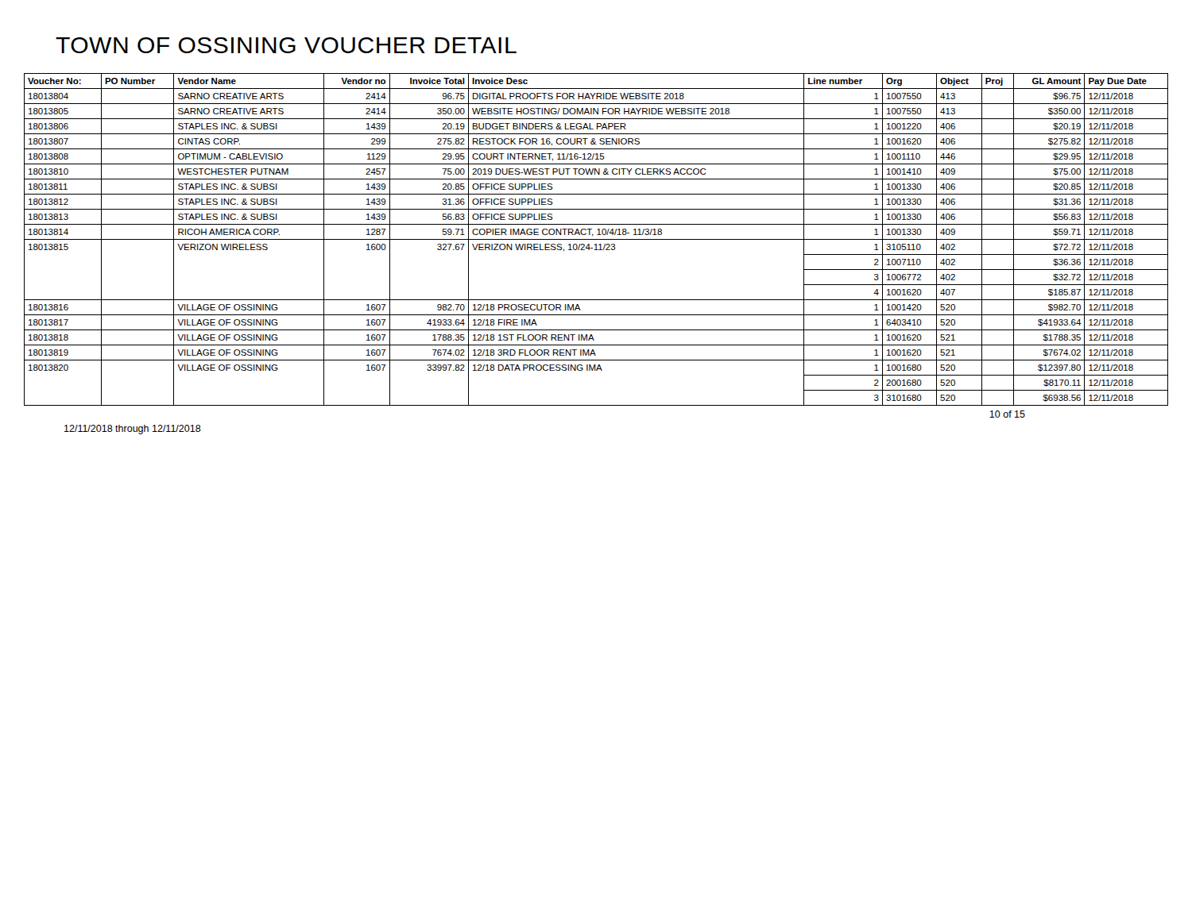TOWN OF OSSINING VOUCHER DETAIL
| Voucher No: | PO Number | Vendor Name | Vendor no | Invoice Total | Invoice Desc | Line number | Org | Object | Proj | GL Amount | Pay Due Date |
| --- | --- | --- | --- | --- | --- | --- | --- | --- | --- | --- | --- |
| 18013804 | | SARNO CREATIVE ARTS | 2414 | 96.75 | DIGITAL PROOFTS FOR HAYRIDE WEBSITE 2018 | 1 | 1007550 | 413 | | $96.75 | 12/11/2018 |
| 18013805 | | SARNO CREATIVE ARTS | 2414 | 350.00 | WEBSITE HOSTING/ DOMAIN FOR HAYRIDE WEBSITE 2018 | 1 | 1007550 | 413 | | $350.00 | 12/11/2018 |
| 18013806 | | STAPLES INC. & SUBSI | 1439 | 20.19 | BUDGET BINDERS & LEGAL PAPER | 1 | 1001220 | 406 | | $20.19 | 12/11/2018 |
| 18013807 | | CINTAS CORP. | 299 | 275.82 | RESTOCK FOR 16, COURT & SENIORS | 1 | 1001620 | 406 | | $275.82 | 12/11/2018 |
| 18013808 | | OPTIMUM - CABLEVISIO | 1129 | 29.95 | COURT INTERNET, 11/16-12/15 | 1 | 1001110 | 446 | | $29.95 | 12/11/2018 |
| 18013810 | | WESTCHESTER PUTNAM | 2457 | 75.00 | 2019 DUES-WEST PUT TOWN & CITY CLERKS ACCOC | 1 | 1001410 | 409 | | $75.00 | 12/11/2018 |
| 18013811 | | STAPLES INC. & SUBSI | 1439 | 20.85 | OFFICE SUPPLIES | 1 | 1001330 | 406 | | $20.85 | 12/11/2018 |
| 18013812 | | STAPLES INC. & SUBSI | 1439 | 31.36 | OFFICE SUPPLIES | 1 | 1001330 | 406 | | $31.36 | 12/11/2018 |
| 18013813 | | STAPLES INC. & SUBSI | 1439 | 56.83 | OFFICE SUPPLIES | 1 | 1001330 | 406 | | $56.83 | 12/11/2018 |
| 18013814 | | RICOH AMERICA CORP. | 1287 | 59.71 | COPIER IMAGE CONTRACT, 10/4/18- 11/3/18 | 1 | 1001330 | 409 | | $59.71 | 12/11/2018 |
| 18013815 | | VERIZON WIRELESS | 1600 | 327.67 | VERIZON WIRELESS, 10/24-11/23 | 1 | 3105110 | 402 | | $72.72 | 12/11/2018 |
| 2 | 1007110 | 402 | | $36.36 | 12/11/2018 |
| 3 | 1006772 | 402 | | $32.72 | 12/11/2018 |
| 4 | 1001620 | 407 | | $185.87 | 12/11/2018 |
| 18013816 | | VILLAGE OF OSSINING | 1607 | 982.70 | 12/18 PROSECUTOR IMA | 1 | 1001420 | 520 | | $982.70 | 12/11/2018 |
| 18013817 | | VILLAGE OF OSSINING | 1607 | 41933.64 | 12/18 FIRE IMA | 1 | 6403410 | 520 | | $41933.64 | 12/11/2018 |
| 18013818 | | VILLAGE OF OSSINING | 1607 | 1788.35 | 12/18 1ST FLOOR RENT IMA | 1 | 1001620 | 521 | | $1788.35 | 12/11/2018 |
| 18013819 | | VILLAGE OF OSSINING | 1607 | 7674.02 | 12/18 3RD FLOOR RENT IMA | 1 | 1001620 | 521 | | $7674.02 | 12/11/2018 |
| 18013820 | | VILLAGE OF OSSINING | 1607 | 33997.82 | 12/18 DATA PROCESSING IMA | 1 | 1001680 | 520 | | $12397.80 | 12/11/2018 |
| 2 | 2001680 | 520 | | $8170.11 | 12/11/2018 |
| 3 | 3101680 | 520 | | $6938.56 | 12/11/2018 |
10 of 15
12/11/2018 through 12/11/2018